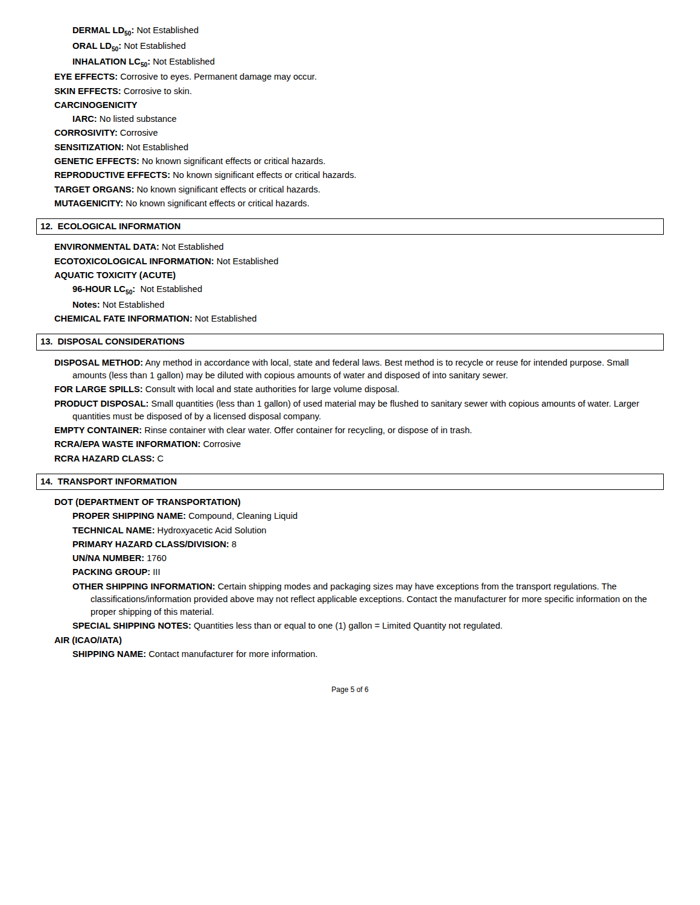DERMAL LD50: Not Established
ORAL LD50: Not Established
INHALATION LC50: Not Established
EYE EFFECTS: Corrosive to eyes. Permanent damage may occur.
SKIN EFFECTS: Corrosive to skin.
CARCINOGENICITY
IARC: No listed substance
CORROSIVITY: Corrosive
SENSITIZATION: Not Established
GENETIC EFFECTS: No known significant effects or critical hazards.
REPRODUCTIVE EFFECTS: No known significant effects or critical hazards.
TARGET ORGANS: No known significant effects or critical hazards.
MUTAGENICITY: No known significant effects or critical hazards.
12. ECOLOGICAL INFORMATION
ENVIRONMENTAL DATA: Not Established
ECOTOXICOLOGICAL INFORMATION: Not Established
AQUATIC TOXICITY (ACUTE)
96-HOUR LC50: Not Established
Notes: Not Established
CHEMICAL FATE INFORMATION: Not Established
13. DISPOSAL CONSIDERATIONS
DISPOSAL METHOD: Any method in accordance with local, state and federal laws. Best method is to recycle or reuse for intended purpose. Small amounts (less than 1 gallon) may be diluted with copious amounts of water and disposed of into sanitary sewer.
FOR LARGE SPILLS: Consult with local and state authorities for large volume disposal.
PRODUCT DISPOSAL: Small quantities (less than 1 gallon) of used material may be flushed to sanitary sewer with copious amounts of water. Larger quantities must be disposed of by a licensed disposal company.
EMPTY CONTAINER: Rinse container with clear water. Offer container for recycling, or dispose of in trash.
RCRA/EPA WASTE INFORMATION: Corrosive
RCRA HAZARD CLASS: C
14. TRANSPORT INFORMATION
DOT (DEPARTMENT OF TRANSPORTATION)
PROPER SHIPPING NAME: Compound, Cleaning Liquid
TECHNICAL NAME: Hydroxyacetic Acid Solution
PRIMARY HAZARD CLASS/DIVISION: 8
UN/NA NUMBER: 1760
PACKING GROUP: III
OTHER SHIPPING INFORMATION: Certain shipping modes and packaging sizes may have exceptions from the transport regulations. The classifications/information provided above may not reflect applicable exceptions. Contact the manufacturer for more specific information on the proper shipping of this material.
SPECIAL SHIPPING NOTES: Quantities less than or equal to one (1) gallon = Limited Quantity not regulated.
AIR (ICAO/IATA)
SHIPPING NAME: Contact manufacturer for more information.
Page 5 of 6